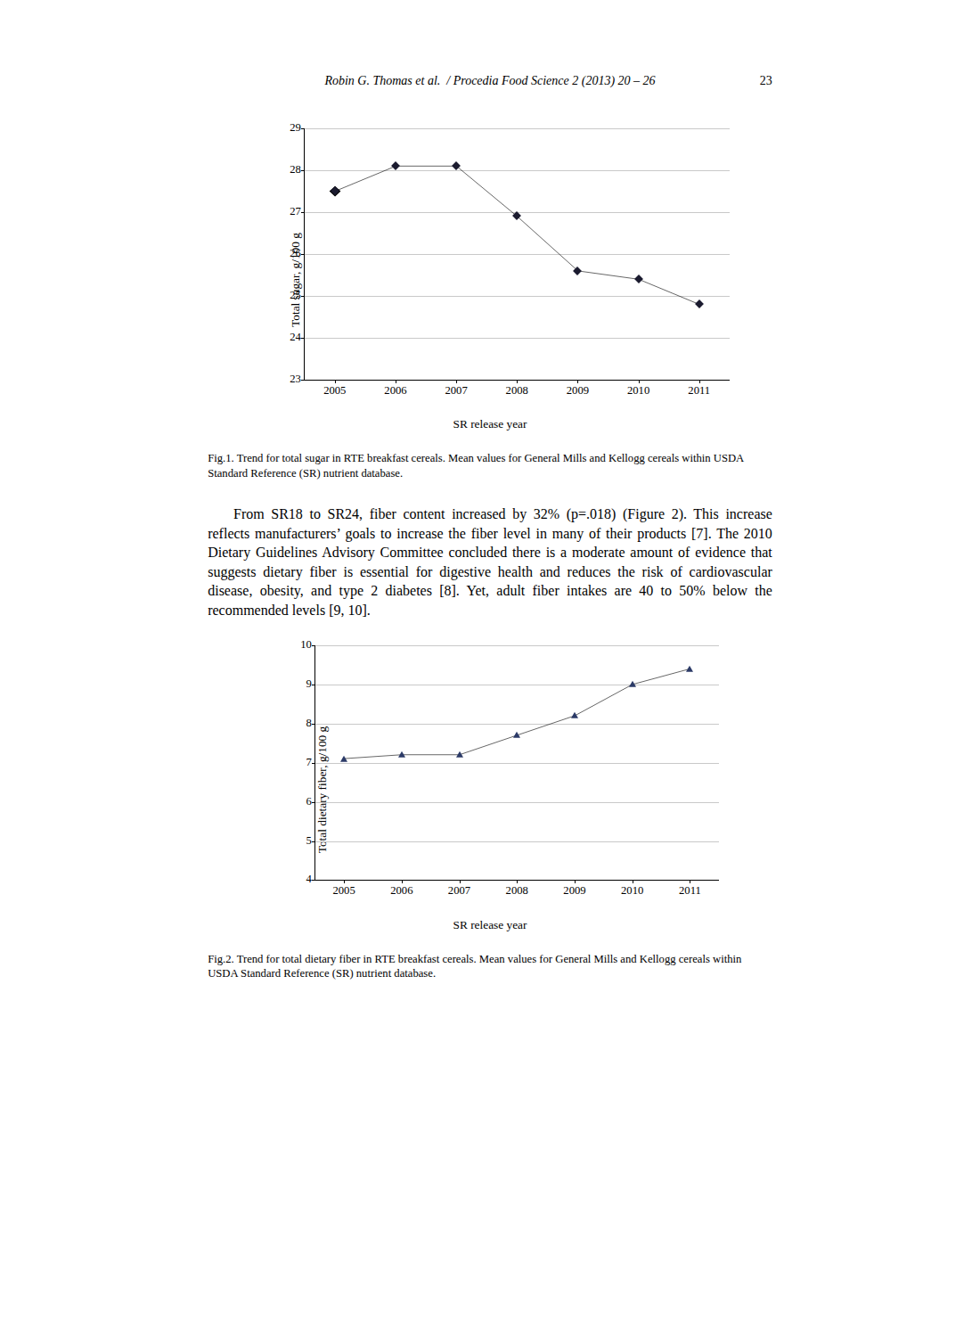Robin G. Thomas et al. / Procedia Food Science 2 (2013) 20 – 26 23
Total sugar, g/100 g
29
28
27
26
25
24
23
2005
2006
2007
2008
2009
2010
2011
SR release year
Fig.1. Trend for total sugar in RTE breakfast cereals. Mean values for General Mills and Kellogg cereals within USDA Standard Reference (SR) nutrient database.
From SR18 to SR24, fiber content increased by 32% (p=.018) (Figure 2). This increase reflects manufacturers’ goals to increase the fiber level in many of their products [7]. The 2010 Dietary Guidelines Advisory Committee concluded there is a moderate amount of evidence that suggests dietary fiber is essential for digestive health and reduces the risk of cardiovascular disease, obesity, and type 2 diabetes [8]. Yet, adult fiber intakes are 40 to 50% below the recommended levels [9, 10].
Total dietary fiber, g/100 g
10
9
8
7
6
5
4
2005
2006
2007
2008
2009
2010
2011
SR release year
Fig.2. Trend for total dietary fiber in RTE breakfast cereals. Mean values for General Mills and Kellogg cereals within USDA Standard Reference (SR) nutrient database.